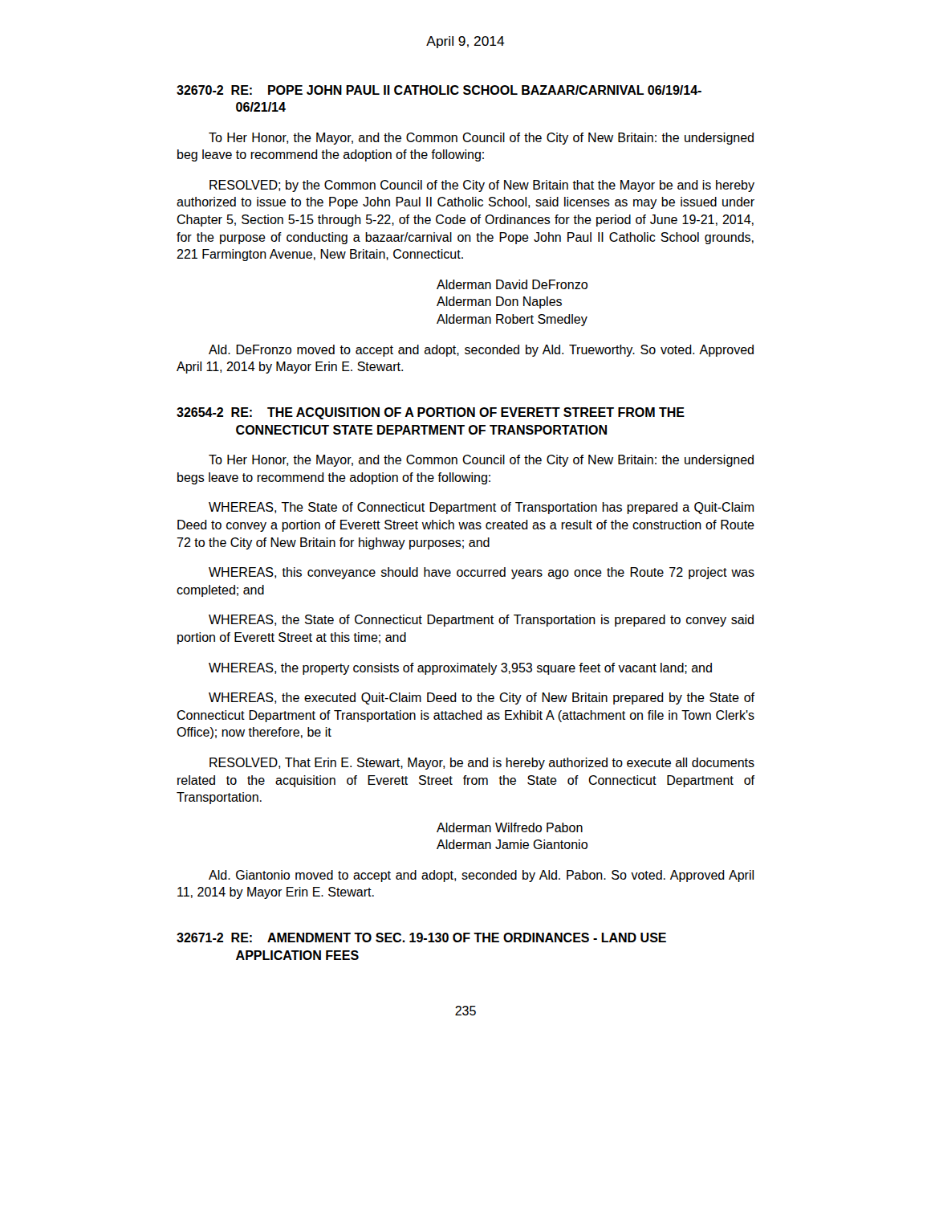April 9, 2014
32670-2 RE: POPE JOHN PAUL II CATHOLIC SCHOOL BAZAAR/CARNIVAL 06/19/14- 06/21/14
To Her Honor, the Mayor, and the Common Council of the City of New Britain: the undersigned beg leave to recommend the adoption of the following:
RESOLVED; by the Common Council of the City of New Britain that the Mayor be and is hereby authorized to issue to the Pope John Paul II Catholic School, said licenses as may be issued under Chapter 5, Section 5-15 through 5-22, of the Code of Ordinances for the period of June 19-21, 2014, for the purpose of conducting a bazaar/carnival on the Pope John Paul II Catholic School grounds, 221 Farmington Avenue, New Britain, Connecticut.
Alderman David DeFronzo
Alderman Don Naples
Alderman Robert Smedley
Ald. DeFronzo moved to accept and adopt, seconded by Ald. Trueworthy. So voted. Approved April 11, 2014 by Mayor Erin E. Stewart.
32654-2 RE: THE ACQUISITION OF A PORTION OF EVERETT STREET FROM THE CONNECTICUT STATE DEPARTMENT OF TRANSPORTATION
To Her Honor, the Mayor, and the Common Council of the City of New Britain: the undersigned begs leave to recommend the adoption of the following:
WHEREAS, The State of Connecticut Department of Transportation has prepared a Quit-Claim Deed to convey a portion of Everett Street which was created as a result of the construction of Route 72 to the City of New Britain for highway purposes; and
WHEREAS, this conveyance should have occurred years ago once the Route 72 project was completed; and
WHEREAS, the State of Connecticut Department of Transportation is prepared to convey said portion of Everett Street at this time; and
WHEREAS, the property consists of approximately 3,953 square feet of vacant land; and
WHEREAS, the executed Quit-Claim Deed to the City of New Britain prepared by the State of Connecticut Department of Transportation is attached as Exhibit A (attachment on file in Town Clerk's Office); now therefore, be it
RESOLVED, That Erin E. Stewart, Mayor, be and is hereby authorized to execute all documents related to the acquisition of Everett Street from the State of Connecticut Department of Transportation.
Alderman Wilfredo Pabon
Alderman Jamie Giantonio
Ald. Giantonio moved to accept and adopt, seconded by Ald. Pabon. So voted. Approved April 11, 2014 by Mayor Erin E. Stewart.
32671-2 RE: AMENDMENT TO SEC. 19-130 OF THE ORDINANCES - LAND USE APPLICATION FEES
235